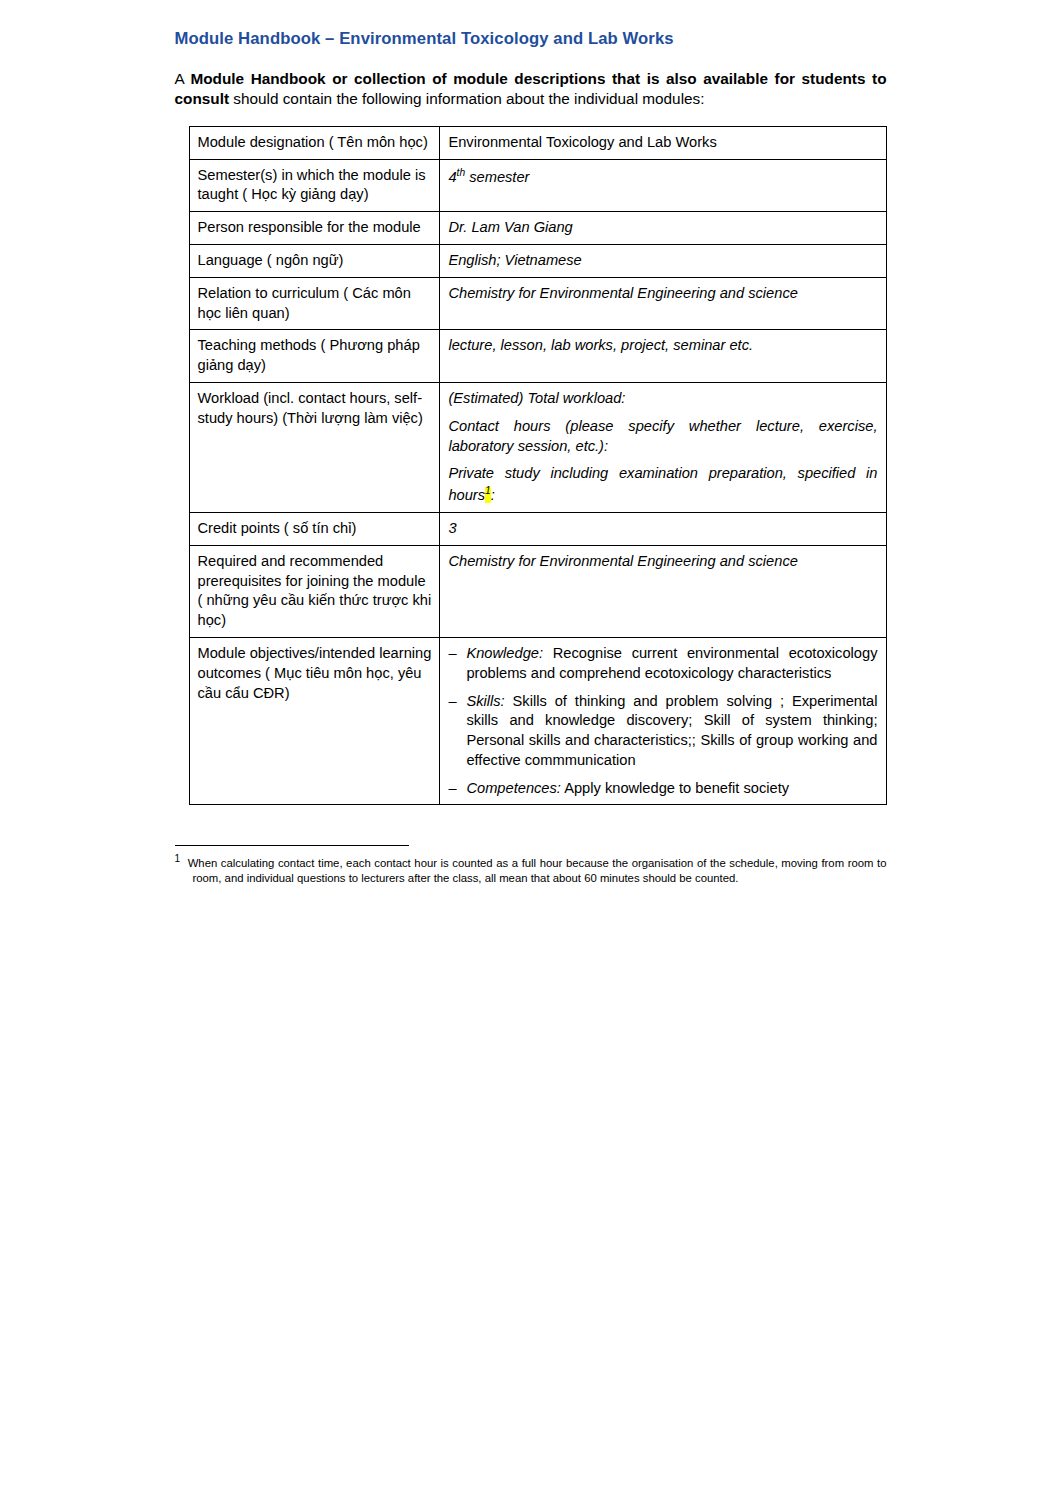Module Handbook – Environmental Toxicology and Lab Works
A Module Handbook or collection of module descriptions that is also available for students to consult should contain the following information about the individual modules:
| Module designation ( Tên môn học) | Environmental Toxicology and Lab Works |
| Semester(s) in which the module is taught ( Học kỳ giảng dạy) | 4 th semester |
| Person responsible for the module | Dr. Lam Van Giang |
| Language ( ngôn ngữ) | English; Vietnamese |
| Relation to curriculum ( Các môn học liên quan) | Chemistry for Environmental Engineering and science |
| Teaching methods ( Phương pháp giảng dạy) | lecture, lesson, lab works, project, seminar etc. |
| Workload (incl. contact hours, self-study hours) (Thời lượng làm việc) | (Estimated) Total workload: Contact hours (please specify whether lecture, exercise, laboratory session, etc.): Private study including examination preparation, specified in hours 1 : |
| Credit points ( số tín chỉ) | 3 |
| Required and recommended prerequisites for joining the module ( những yêu cầu kiến thức trược khi học) | Chemistry for Environmental Engineering and science |
| Module objectives/intended learning outcomes ( Mục tiêu môn học, yêu cầu cẩu CĐR) | Knowledge: Recognise current environmental ecotoxicology problems and comprehend ecotoxicology characteristics Skills: Skills of thinking and problem solving ; Experimental skills and knowledge discovery; Skill of system thinking; Personal skills and characteristics;; Skills of group working and effective commmunication Competences: Apply knowledge to benefit society |
1 When calculating contact time, each contact hour is counted as a full hour because the organisation of the schedule, moving from room to room, and individual questions to lecturers after the class, all mean that about 60 minutes should be counted.